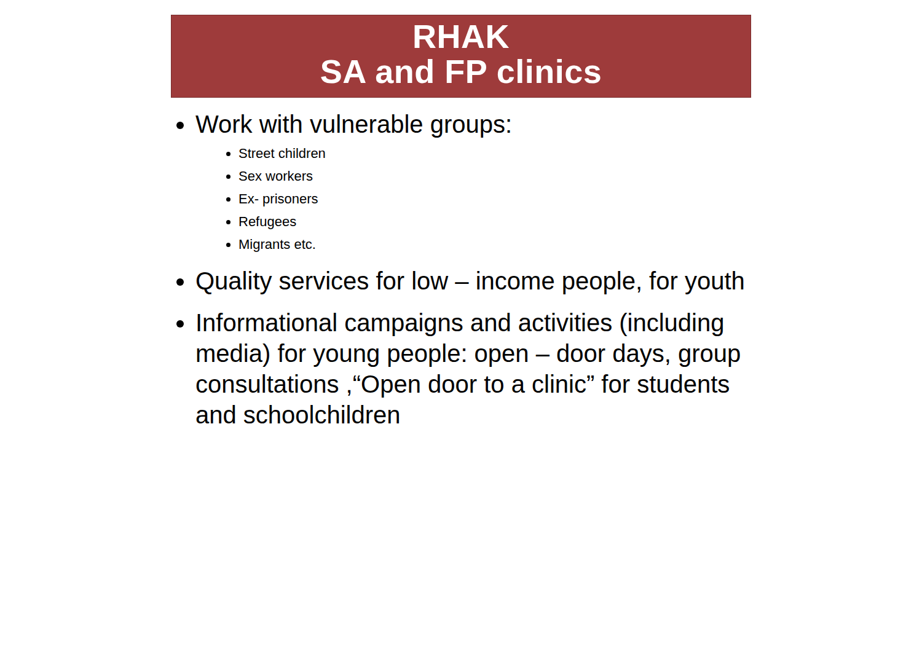RHAKSA and FP clinics
Work with vulnerable groups:
Street children
Sex workers
Ex- prisoners
Refugees
Migrants etc.
Quality services for low – income people, for youth
Informational campaigns and activities (including media) for young people: open – door days, group consultations ,“Open door to a clinic” for students and schoolchildren